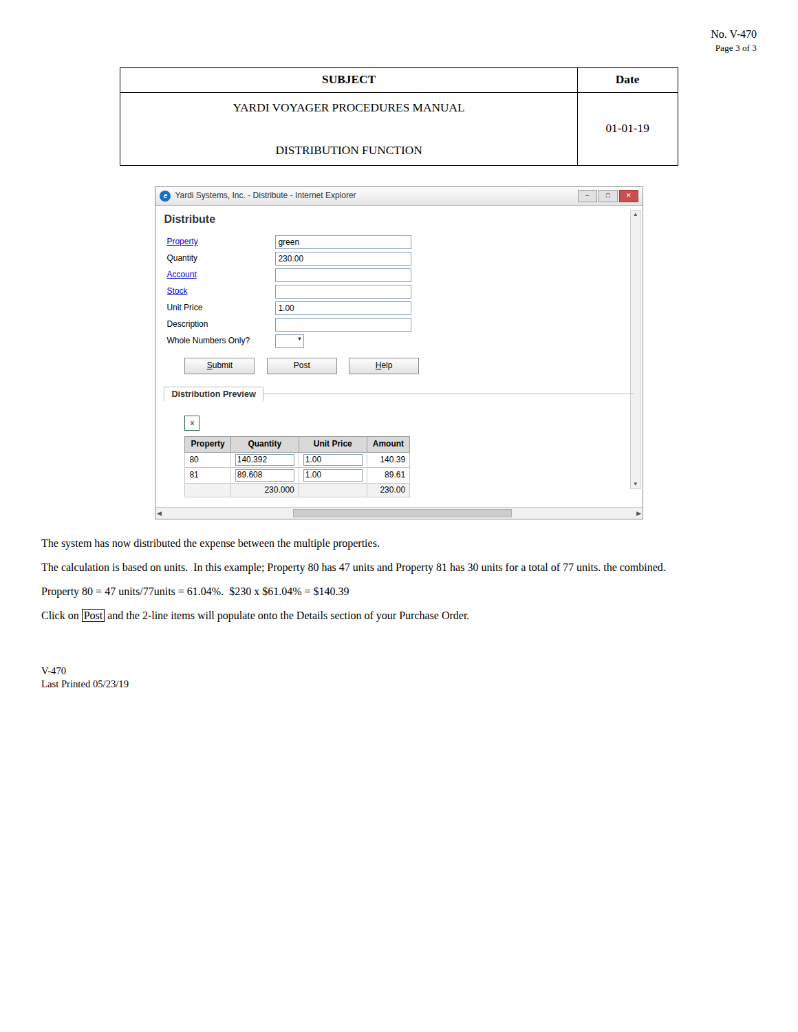No. V-470
Page 3 of 3
| SUBJECT | Date |
| --- | --- |
| YARDI VOYAGER PROCEDURES MANUAL DISTRIBUTION FUNCTION | 01-01-19 |
e Yardi Systems, Inc. - Distribute - Internet Explorer
– □ ✕
▲
▼
Distribute
| Property | green |
| Quantity | 230.00 |
| Account | |
| Stock | |
| Unit Price | 1.00 |
| Description | |
| Whole Numbers Only? | |
Submit Post Help
Distribution Preview
X
| Property | Quantity | Unit Price | Amount |
| --- | --- | --- | --- |
| 80 | 140.392 | 1.00 | 140.39 |
| 81 | 89.608 | 1.00 | 89.61 |
| | 230.000 | | 230.00 |
◀
▶
The system has now distributed the expense between the multiple properties.
The calculation is based on units. In this example; Property 80 has 47 units and Property 81 has 30 units for a total of 77 units. the combined.
Property 80 = 47 units/77units = 61.04%. $230 x $61.04% = $140.39
Click on Post and the 2-line items will populate onto the Details section of your Purchase Order.
V-470
Last Printed 05/23/19